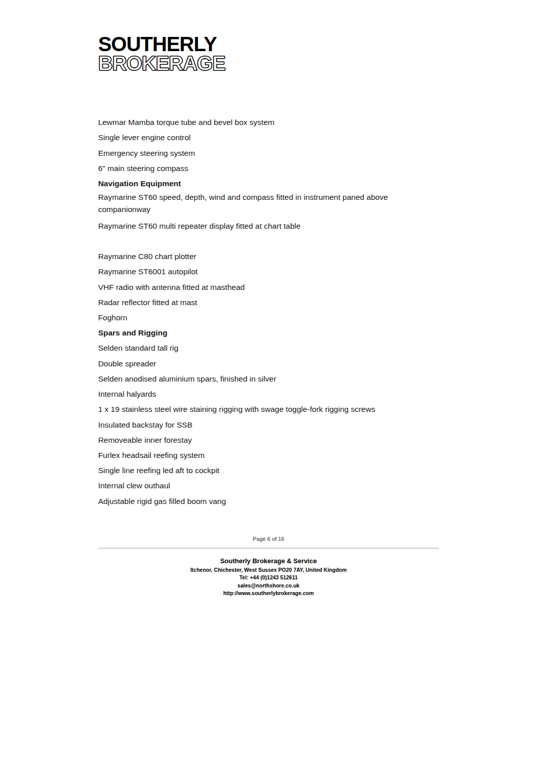SOUTHERLY BROKERAGE
Lewmar Mamba torque tube and bevel box system
Single lever engine control
Emergency steering system
6" main steering compass
Navigation Equipment
Raymarine ST60 speed, depth, wind and compass fitted in instrument paned above companionway
Raymarine ST60 multi repeater display fitted at chart table
Raymarine C80 chart plotter
Raymarine ST6001 autopilot
VHF radio with antenna fitted at masthead
Radar reflector fitted at mast
Foghorn
Spars and Rigging
Selden standard tall rig
Double spreader
Selden anodised aluminium spars, finished in silver
Internal halyards
1 x 19 stainless steel wire staining rigging with swage toggle-fork rigging screws
Insulated backstay for SSB
Removeable inner forestay
Furlex headsail reefing system
Single line reefing led aft to cockpit
Internal clew outhaul
Adjustable rigid gas filled boom vang
Page 6 of 16
Southerly Brokerage & Service
Itchenor, Chichester, West Sussex PO20 7AY, United Kingdom
Tel: +44 (0)1243 512611
sales@northshore.co.uk
http://www.southerlybrokerage.com